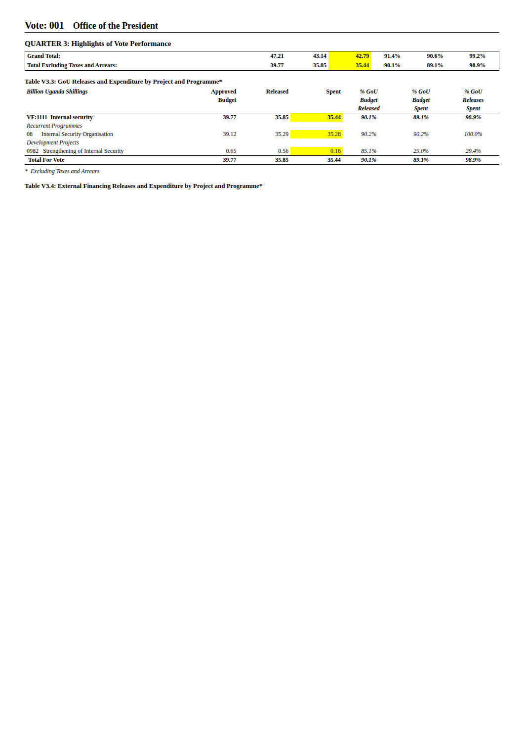Vote: 001 Office of the President
QUARTER 3: Highlights of Vote Performance
| Grand Total: | 47.21 | 43.14 | 42.79 | 91.4% | 90.6% | 99.2% |
| Total Excluding Taxes and Arrears: | 39.77 | 35.85 | 35.44 | 90.1% | 89.1% | 98.9% |
Table V3.3: GoU Releases and Expenditure by Project and Programme*
| Billion Uganda Shillings | Approved | Released | Spent | % GoU | % GoU | % GoU |
| --- | --- | --- | --- | --- | --- | --- |
| | Budget | | | Budget | Budget | Releases |
| | | | | Released | Spent | Spent |
| VF:1111 Internal security | 39.77 | 35.85 | 35.44 | 90.1% | 89.1% | 98.9% |
| Recurrent Programmes | | | | | | |
| 08 Internal Security Organisation | 39.12 | 35.29 | 35.28 | 90.2% | 90.2% | 100.0% |
| Development Projects | | | | | | |
| 0982 Strengthening of Internal Security | 0.65 | 0.56 | 0.16 | 85.1% | 25.0% | 29.4% |
| Total For Vote | 39.77 | 35.85 | 35.44 | 90.1% | 89.1% | 98.9% |
* Excluding Taxes and Arrears
Table V3.4: External Financing Releases and Expenditure by Project and Programme*